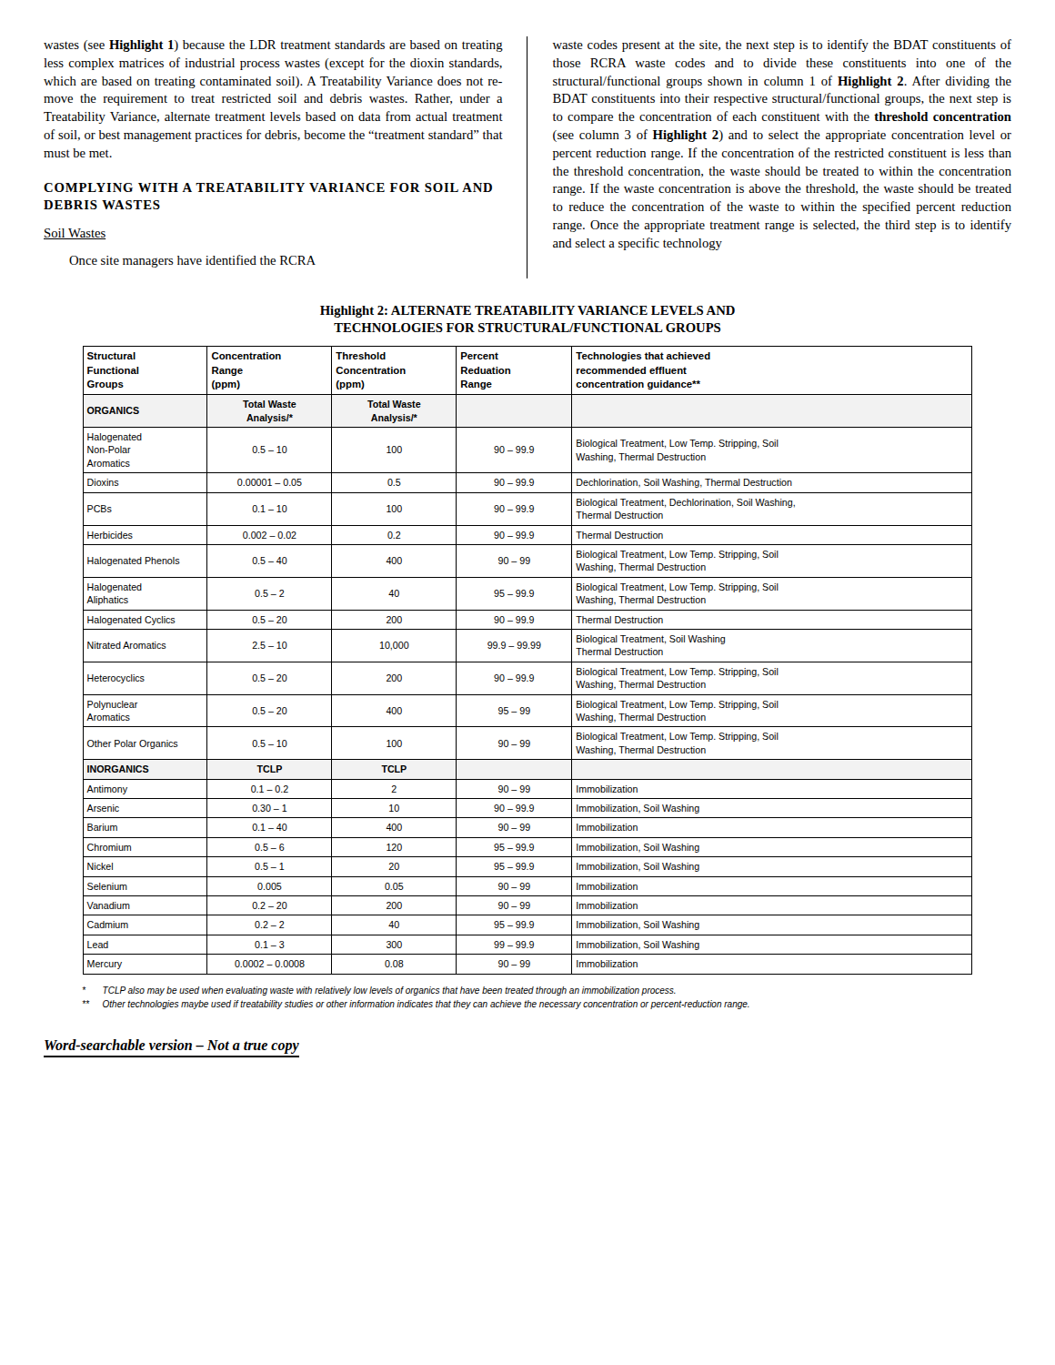wastes (see Highlight 1) because the LDR treatment standards are based on treating less complex matrices of industrial process wastes (except for the dioxin standards, which are based on treating contaminated soil). A Treatability Variance does not remove the requirement to treat restricted soil and debris wastes. Rather, under a Treatability Variance, alternate treatment levels based on data from actual treatment of soil, or best management practices for debris, become the “treatment standard” that must be met.
COMPLYING WITH A TREATABILITY VARIANCE FOR SOIL AND DEBRIS WASTES
Soil Wastes
Once site managers have identified the RCRA
waste codes present at the site, the next step is to identify the BDAT constituents of those RCRA waste codes and to divide these constituents into one of the structural/functional groups shown in column 1 of Highlight 2. After dividing the BDAT constituents into their respective structural/functional groups, the next step is to compare the concentration of each constituent with the threshold concentration (see column 3 of Highlight 2) and to select the appropriate concentration level or percent reduction range. If the concentration of the restricted constituent is less than the threshold concentration, the waste should be treated to within the concentration range. If the waste concentration is above the threshold, the waste should be treated to reduce the concentration of the waste to within the specified percent reduction range. Once the appropriate treatment range is selected, the third step is to identify and select a specific technology
Highlight 2: ALTERNATE TREATABILITY VARIANCE LEVELS AND
TECHNOLOGIES FOR STRUCTURAL/FUNCTIONAL GROUPS
| Structural Functional Groups | Concentration Range (ppm) | Threshold Concentration (ppm) | Percent Reduation Range | Technologies that achieved recommended effluent concentration guidance** |
| --- | --- | --- | --- | --- |
| ORGANICS | Total Waste Analysis/* | Total Waste Analysis/* | | |
| Halogenated Non-Polar Aromatics | 0.5 – 10 | 100 | 90 – 99.9 | Biological Treatment, Low Temp. Stripping, Soil Washing, Thermal Destruction |
| Dioxins | 0.00001 – 0.05 | 0.5 | 90 – 99.9 | Dechlorination, Soil Washing, Thermal Destruction |
| PCBs | 0.1 – 10 | 100 | 90 – 99.9 | Biological Treatment, Dechlorination, Soil Washing, Thermal Destruction |
| Herbicides | 0.002 – 0.02 | 0.2 | 90 – 99.9 | Thermal Destruction |
| Halogenated Phenols | 0.5 – 40 | 400 | 90 – 99 | Biological Treatment, Low Temp. Stripping, Soil Washing, Thermal Destruction |
| Halogenated Aliphatics | 0.5 – 2 | 40 | 95 – 99.9 | Biological Treatment, Low Temp. Stripping, Soil Washing, Thermal Destruction |
| Halogenated Cyclics | 0.5 – 20 | 200 | 90 – 99.9 | Thermal Destruction |
| Nitrated Aromatics | 2.5 – 10 | 10,000 | 99.9 – 99.99 | Biological Treatment, Soil Washing Thermal Destruction |
| Heterocyclics | 0.5 – 20 | 200 | 90 – 99.9 | Biological Treatment, Low Temp. Stripping, Soil Washing, Thermal Destruction |
| Polynuclear Aromatics | 0.5 – 20 | 400 | 95 – 99 | Biological Treatment, Low Temp. Stripping, Soil Washing, Thermal Destruction |
| Other Polar Organics | 0.5 – 10 | 100 | 90 – 99 | Biological Treatment, Low Temp. Stripping, Soil Washing, Thermal Destruction |
| INORGANICS | TCLP | TCLP | | |
| Antimony | 0.1 – 0.2 | 2 | 90 – 99 | Immobilization |
| Arsenic | 0.30 – 1 | 10 | 90 – 99.9 | Immobilization, Soil Washing |
| Barium | 0.1 – 40 | 400 | 90 – 99 | Immobilization |
| Chromium | 0.5 – 6 | 120 | 95 – 99.9 | Immobilization, Soil Washing |
| Nickel | 0.5 – 1 | 20 | 95 – 99.9 | Immobilization, Soil Washing |
| Selenium | 0.005 | 0.05 | 90 – 99 | Immobilization |
| Vanadium | 0.2 – 20 | 200 | 90 – 99 | Immobilization |
| Cadmium | 0.2 – 2 | 40 | 95 – 99.9 | Immobilization, Soil Washing |
| Lead | 0.1 – 3 | 300 | 99 – 99.9 | Immobilization, Soil Washing |
| Mercury | 0.0002 – 0.0008 | 0.08 | 90 – 99 | Immobilization |
| * | TCLP also may be used when evaluating waste with relatively low levels of organics that have been treated through an immobilization process. |
| ** | Other technologies maybe used if treatability studies or other information indicates that they can achieve the necessary concentration or percent-reduction range. |
Word-searchable version – Not a true copy